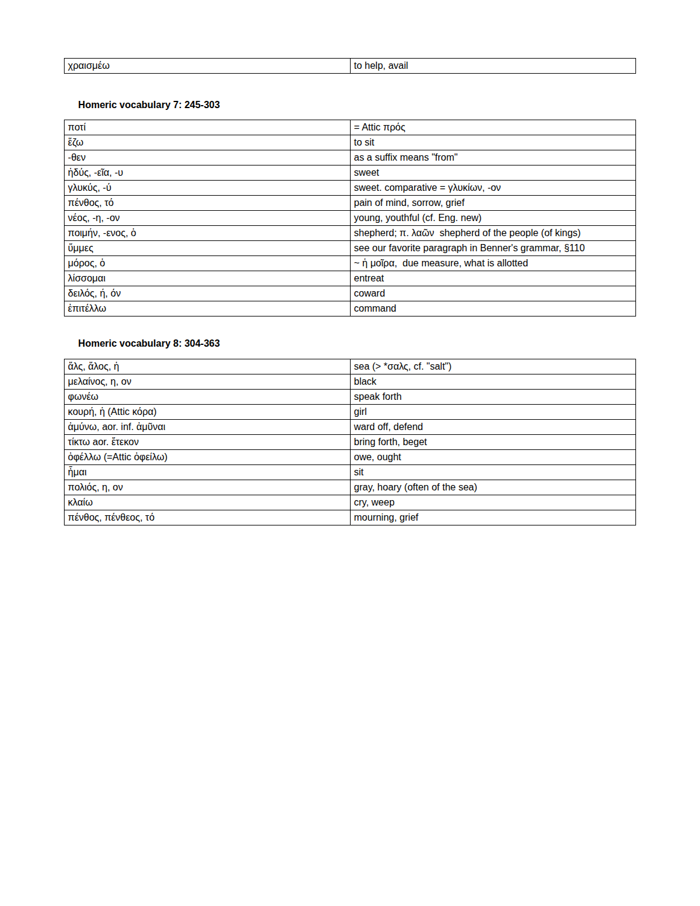| χραισμέω | to help, avail |
Homeric vocabulary 7: 245-303
| ποτί | = Attic πρός |
| ἕζω | to sit |
| -θεν | as a suffix means "from" |
| ἡδύς, -εῖα, -υ | sweet |
| γλυκύς, -ύ | sweet. comparative = γλυκίων, -ον |
| πένθος, τό | pain of mind, sorrow, grief |
| νέος, -η, -ον | young, youthful (cf. Eng. new) |
| ποιμήν, -ενος, ὁ | shepherd; π. λαῶν shepherd of the people (of kings) |
| ὕμμες | see our favorite paragraph in Benner's grammar, §110 |
| μόρος, ὁ | ~ ἡ μοῖρα, due measure, what is allotted |
| λίσσομαι | entreat |
| δειλός, ή, όν | coward |
| ἐπιτέλλω | command |
Homeric vocabulary 8: 304-363
| ἅλς, ἅλος, ἡ | sea (> *σαλς, cf. "salt") |
| μελαίνος, η, ον | black |
| φωνέω | speak forth |
| κουρή, ἡ (Attic κόρα) | girl |
| ἀμύνω, aor. inf. ἀμῦναι | ward off, defend |
| τίκτω aor. ἔτεκον | bring forth, beget |
| ὀφέλλω (=Attic ὀφείλω) | owe, ought |
| ἧμαι | sit |
| πολιός, η, ον | gray, hoary (often of the sea) |
| κλαίω | cry, weep |
| πένθος, πένθεος, τό | mourning, grief |